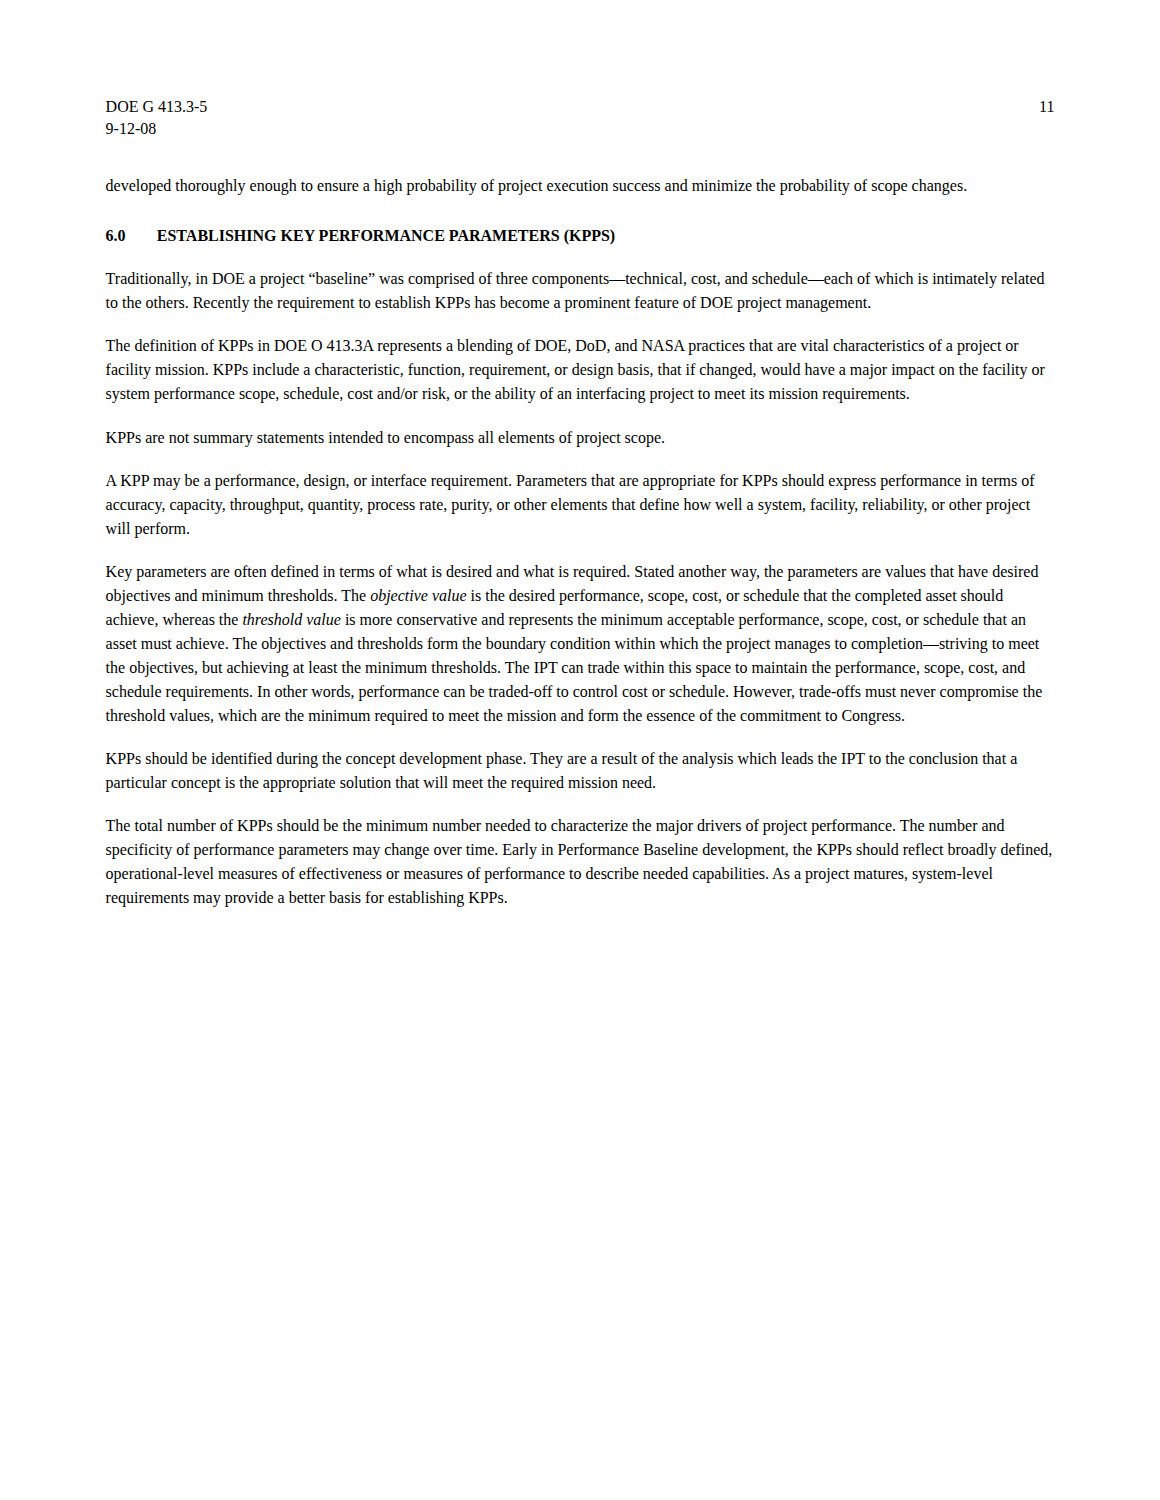DOE G 413.3-5
9-12-08
11
developed thoroughly enough to ensure a high probability of project execution success and minimize the probability of scope changes.
6.0 ESTABLISHING KEY PERFORMANCE PARAMETERS (KPPs)
Traditionally, in DOE a project “baseline” was comprised of three components—technical, cost, and schedule—each of which is intimately related to the others. Recently the requirement to establish KPPs has become a prominent feature of DOE project management.
The definition of KPPs in DOE O 413.3A represents a blending of DOE, DoD, and NASA practices that are vital characteristics of a project or facility mission. KPPs include a characteristic, function, requirement, or design basis, that if changed, would have a major impact on the facility or system performance scope, schedule, cost and/or risk, or the ability of an interfacing project to meet its mission requirements.
KPPs are not summary statements intended to encompass all elements of project scope.
A KPP may be a performance, design, or interface requirement. Parameters that are appropriate for KPPs should express performance in terms of accuracy, capacity, throughput, quantity, process rate, purity, or other elements that define how well a system, facility, reliability, or other project will perform.
Key parameters are often defined in terms of what is desired and what is required. Stated another way, the parameters are values that have desired objectives and minimum thresholds. The objective value is the desired performance, scope, cost, or schedule that the completed asset should achieve, whereas the threshold value is more conservative and represents the minimum acceptable performance, scope, cost, or schedule that an asset must achieve. The objectives and thresholds form the boundary condition within which the project manages to completion—striving to meet the objectives, but achieving at least the minimum thresholds. The IPT can trade within this space to maintain the performance, scope, cost, and schedule requirements. In other words, performance can be traded-off to control cost or schedule. However, trade-offs must never compromise the threshold values, which are the minimum required to meet the mission and form the essence of the commitment to Congress.
KPPs should be identified during the concept development phase. They are a result of the analysis which leads the IPT to the conclusion that a particular concept is the appropriate solution that will meet the required mission need.
The total number of KPPs should be the minimum number needed to characterize the major drivers of project performance. The number and specificity of performance parameters may change over time. Early in Performance Baseline development, the KPPs should reflect broadly defined, operational-level measures of effectiveness or measures of performance to describe needed capabilities. As a project matures, system-level requirements may provide a better basis for establishing KPPs.